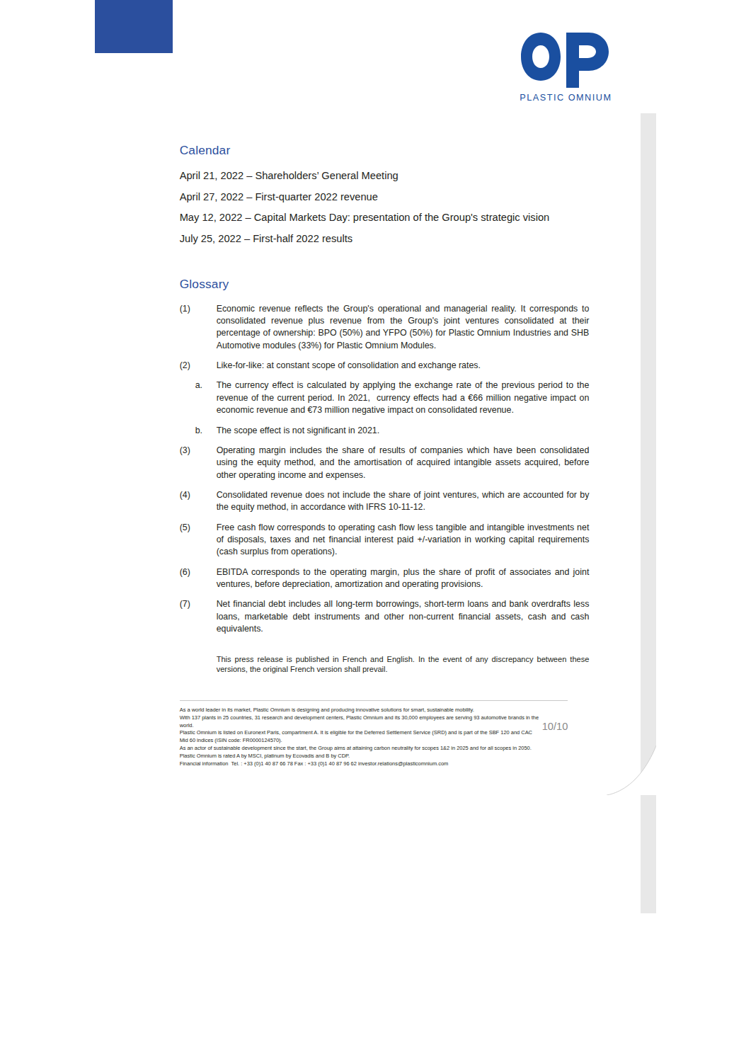PLASTIC OMNIUM
Calendar
April 21, 2022 – Shareholders’ General Meeting
April 27, 2022 – First-quarter 2022 revenue
May 12, 2022 – Capital Markets Day: presentation of the Group's strategic vision
July 25, 2022 – First-half 2022 results
Glossary
(1)
Economic revenue reflects the Group's operational and managerial reality. It corresponds to consolidated revenue plus revenue from the Group's joint ventures consolidated at their percentage of ownership: BPO (50%) and YFPO (50%) for Plastic Omnium Industries and SHB Automotive modules (33%) for Plastic Omnium Modules.
(2)
Like-for-like: at constant scope of consolidation and exchange rates.
a.
The currency effect is calculated by applying the exchange rate of the previous period to the revenue of the current period. In 2021, currency effects had a €66 million negative impact on economic revenue and €73 million negative impact on consolidated revenue.
b.
The scope effect is not significant in 2021.
(3)
Operating margin includes the share of results of companies which have been consolidated using the equity method, and the amortisation of acquired intangible assets acquired, before other operating income and expenses.
(4)
Consolidated revenue does not include the share of joint ventures, which are accounted for by the equity method, in accordance with IFRS 10-11-12.
(5)
Free cash flow corresponds to operating cash flow less tangible and intangible investments net of disposals, taxes and net financial interest paid +/-variation in working capital requirements (cash surplus from operations).
(6)
EBITDA corresponds to the operating margin, plus the share of profit of associates and joint ventures, before depreciation, amortization and operating provisions.
(7)
Net financial debt includes all long-term borrowings, short-term loans and bank overdrafts less loans, marketable debt instruments and other non-current financial assets, cash and cash equivalents.
This press release is published in French and English. In the event of any discrepancy between these versions, the original French version shall prevail.
As a world leader in its market, Plastic Omnium is designing and producing innovative solutions for smart, sustainable mobility.
With 137 plants in 25 countries, 31 research and development centers, Plastic Omnium and its 30,000 employees are serving 93 automotive brands in the world.
Plastic Omnium is listed on Euronext Paris, compartment A. It is eligible for the Deferred Settlement Service (SRD) and is part of the SBF 120 and CAC Mid 60 indices (ISIN code: FR0000124570).
As an actor of sustainable development since the start, the Group aims at attaining carbon neutrality for scopes 1&2 in 2025 and for all scopes in 2050. Plastic Omnium is rated A by MSCI, platinum by Ecovadis and B by CDP.
Financial information Tel. : +33 (0)1 40 87 66 78 Fax : +33 (0)1 40 87 96 62 investor.relations@plasticomnium.com
10/10